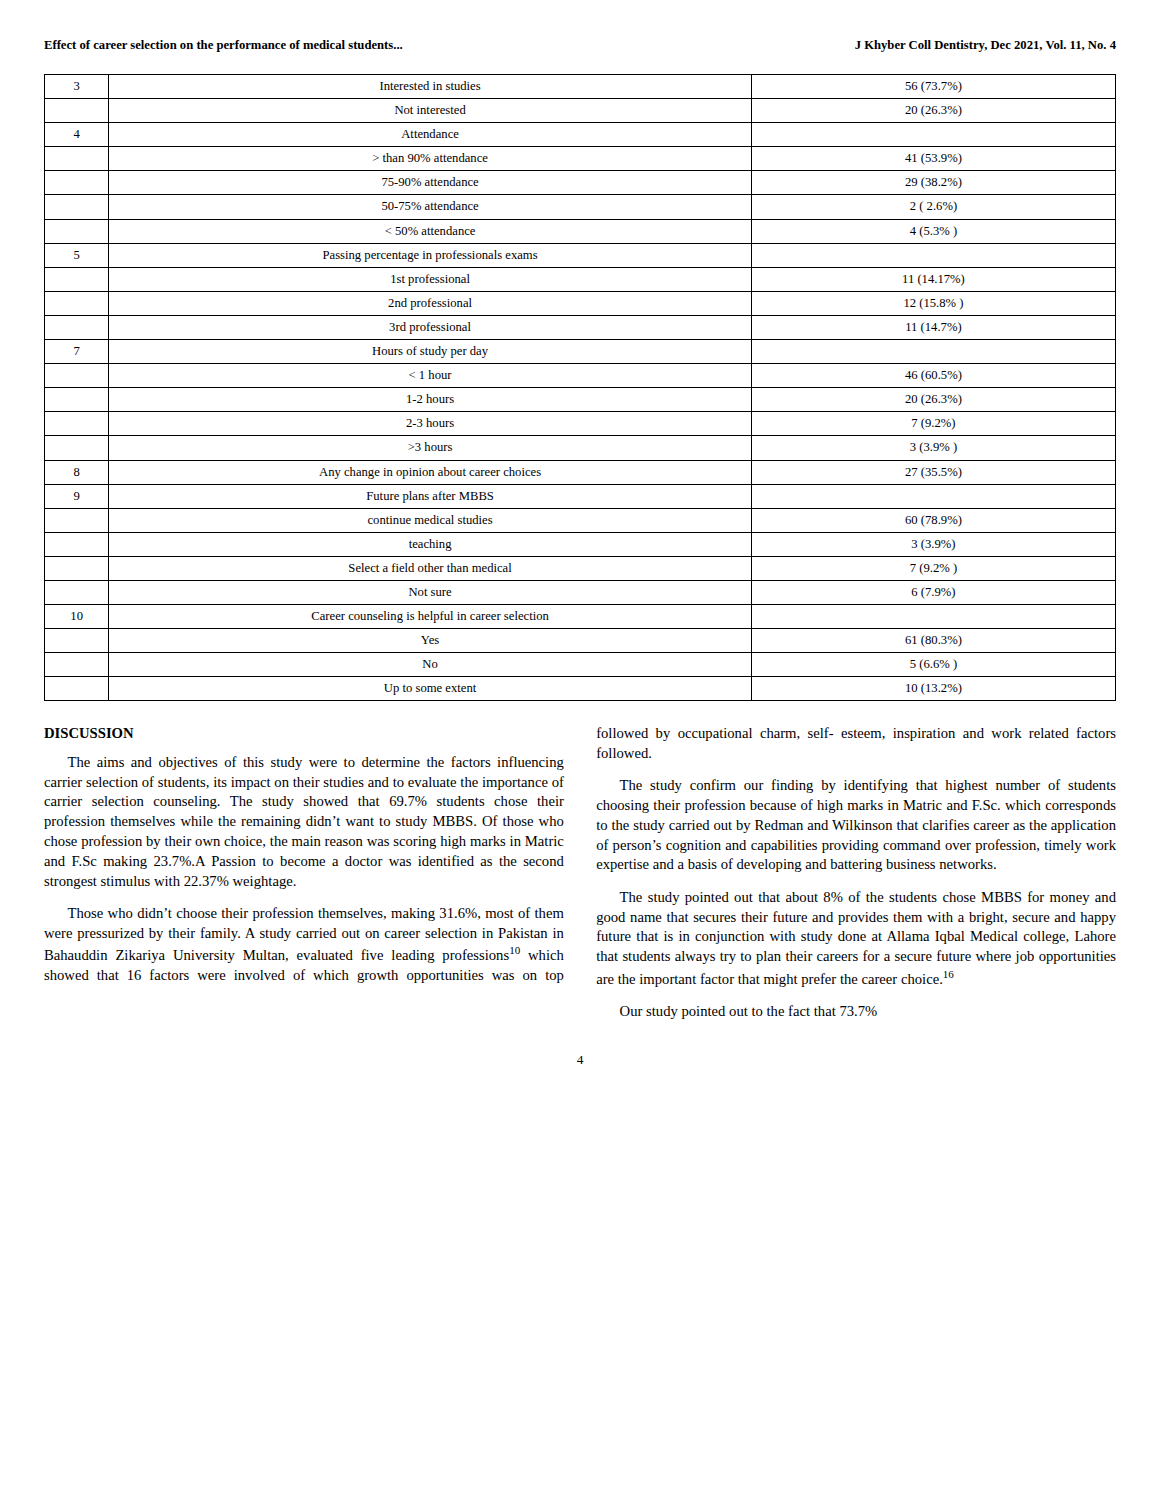Effect of career selection on the performance of medical students... J Khyber Coll Dentistry, Dec 2021, Vol. 11, No. 4
| 3 | Interested in studies | 56 (73.7%) |
| | Not interested | 20 (26.3%) |
| 4 | Attendance | |
| | > than 90% attendance | 41 (53.9%) |
| | 75-90% attendance | 29 (38.2%) |
| | 50-75% attendance | 2 ( 2.6%) |
| | < 50% attendance | 4 (5.3% ) |
| 5 | Passing percentage in professionals exams | |
| | 1st professional | 11 (14.17%) |
| | 2nd professional | 12 (15.8% ) |
| | 3rd professional | 11 (14.7%) |
| 7 | Hours of study per day | |
| | < 1 hour | 46 (60.5%) |
| | 1-2 hours | 20 (26.3%) |
| | 2-3 hours | 7 (9.2%) |
| | >3 hours | 3 (3.9% ) |
| 8 | Any change in opinion about career choices | 27 (35.5%) |
| 9 | Future plans after MBBS | |
| | continue medical studies | 60 (78.9%) |
| | teaching | 3 (3.9%) |
| | Select a field other than medical | 7 (9.2% ) |
| | Not sure | 6 (7.9%) |
| 10 | Career counseling is helpful in career selection | |
| | Yes | 61 (80.3%) |
| | No | 5 (6.6% ) |
| | Up to some extent | 10 (13.2%) |
DISCUSSION
The aims and objectives of this study were to determine the factors influencing carrier selection of students, its impact on their studies and to evaluate the importance of carrier selection counseling. The study showed that 69.7% students chose their profession themselves while the remaining didn’t want to study MBBS. Of those who chose profession by their own choice, the main reason was scoring high marks in Matric and F.Sc making 23.7%.A Passion to become a doctor was identified as the second strongest stimulus with 22.37% weightage.
Those who didn’t choose their profession themselves, making 31.6%, most of them were pressurized by their family. A study carried out on career selection in Pakistan in Bahauddin Zikariya University Multan, evaluated five leading professions10 which showed that 16 factors were involved of which growth opportunities was on top followed by occupational charm, self- esteem, inspiration and work related factors followed.
The study confirm our finding by identifying that highest number of students choosing their profession because of high marks in Matric and F.Sc. which corresponds to the study carried out by Redman and Wilkinson that clarifies career as the application of person’s cognition and capabilities providing command over profession, timely work expertise and a basis of developing and battering business networks.
The study pointed out that about 8% of the students chose MBBS for money and good name that secures their future and provides them with a bright, secure and happy future that is in conjunction with study done at Allama Iqbal Medical college, Lahore that students always try to plan their careers for a secure future where job opportunities are the important factor that might prefer the career choice.16
Our study pointed out to the fact that 73.7%
4